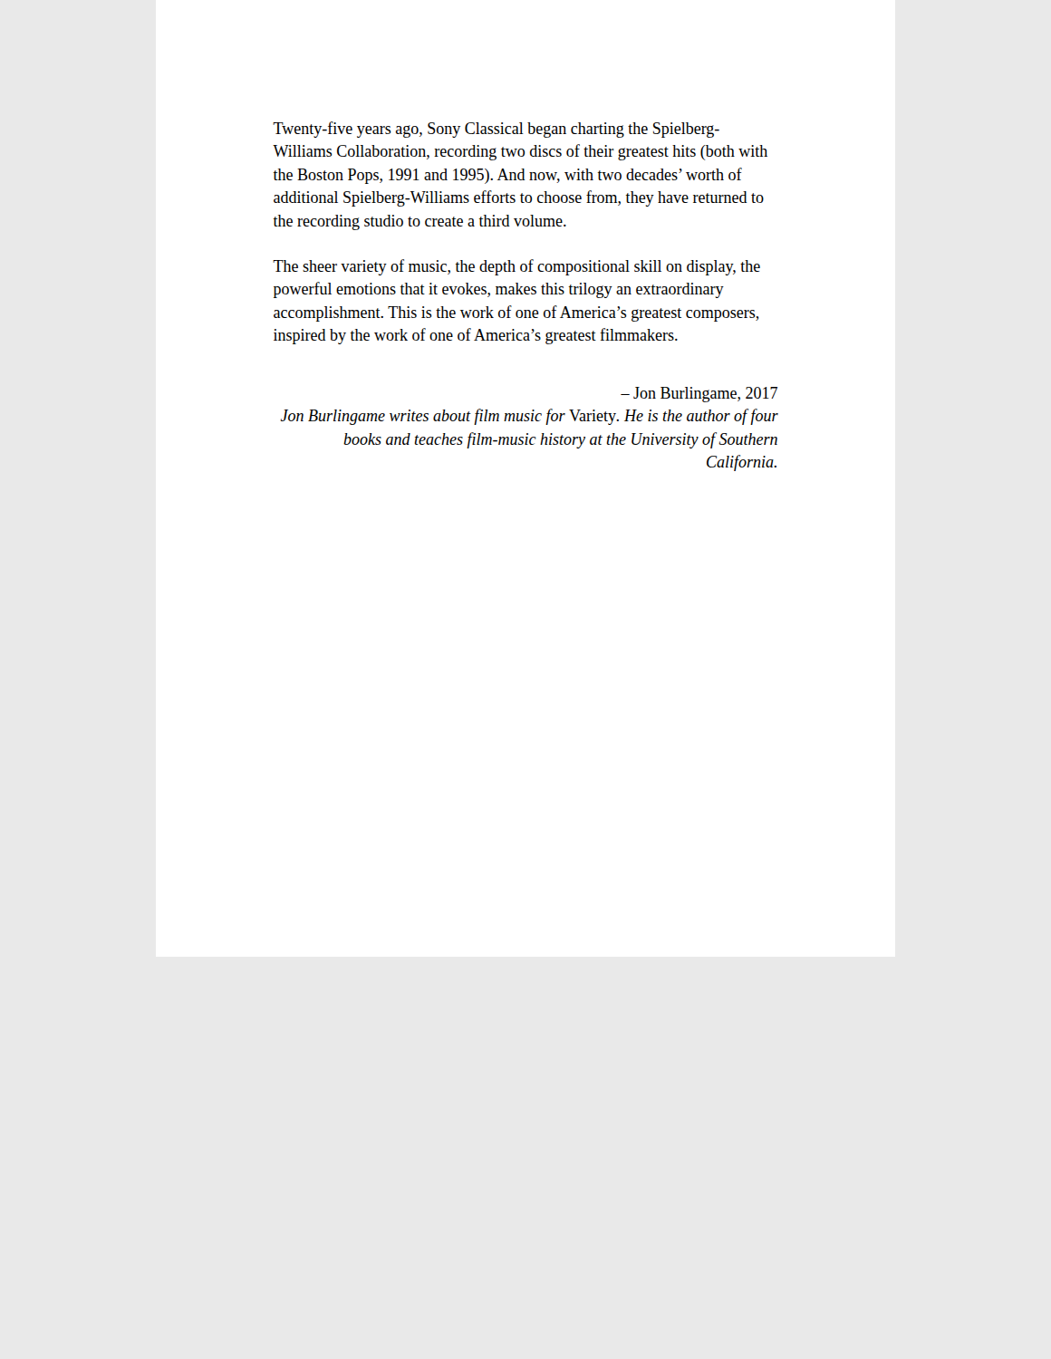Twenty-five years ago, Sony Classical began charting the Spielberg-Williams Collaboration, recording two discs of their greatest hits (both with the Boston Pops, 1991 and 1995). And now, with two decades’ worth of additional Spielberg-Williams efforts to choose from, they have returned to the recording studio to create a third volume.
The sheer variety of music, the depth of compositional skill on display, the powerful emotions that it evokes, makes this trilogy an extraordinary accomplishment. This is the work of one of America’s greatest composers, inspired by the work of one of America’s greatest filmmakers.
– Jon Burlingame, 2017
Jon Burlingame writes about film music for Variety. He is the author of four books and teaches film-music history at the University of Southern California.